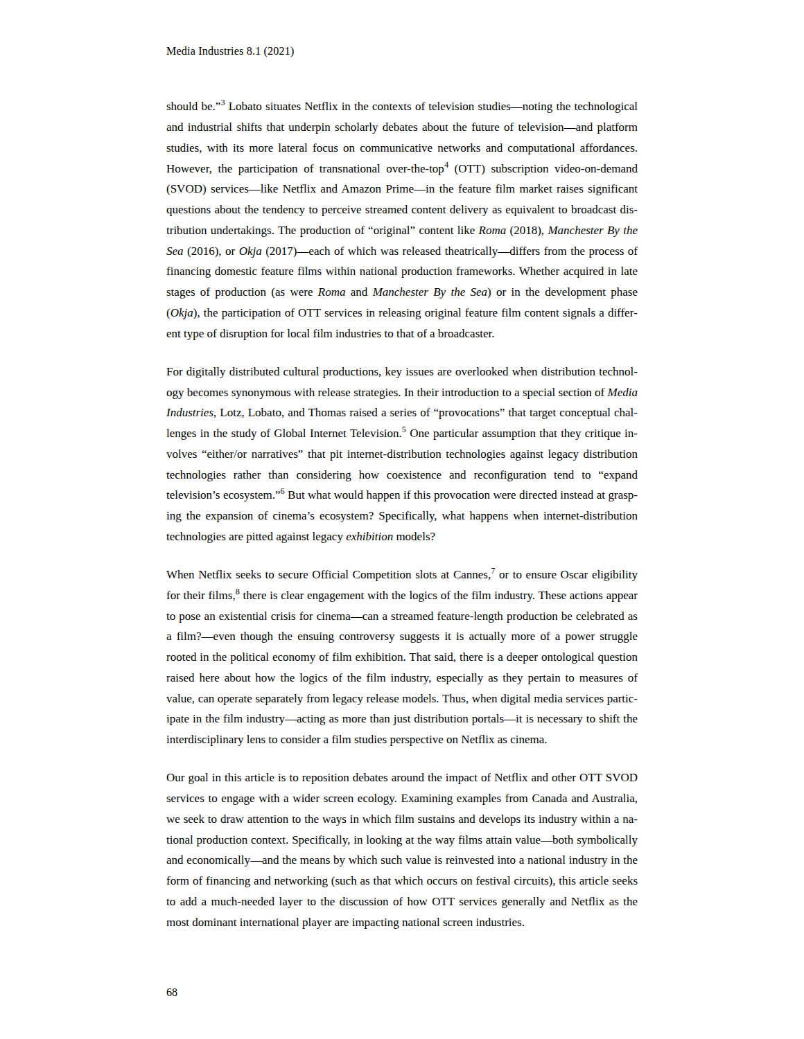Media Industries 8.1 (2021)
should be.”3 Lobato situates Netflix in the contexts of television studies—noting the technological and industrial shifts that underpin scholarly debates about the future of television—and platform studies, with its more lateral focus on communicative networks and computational affordances. However, the participation of transnational over-the-top4 (OTT) subscription video-on-demand (SVOD) services—like Netflix and Amazon Prime—in the feature film market raises significant questions about the tendency to perceive streamed content delivery as equivalent to broadcast distribution undertakings. The production of “original” content like Roma (2018), Manchester By the Sea (2016), or Okja (2017)—each of which was released theatrically—differs from the process of financing domestic feature films within national production frameworks. Whether acquired in late stages of production (as were Roma and Manchester By the Sea) or in the development phase (Okja), the participation of OTT services in releasing original feature film content signals a different type of disruption for local film industries to that of a broadcaster.
For digitally distributed cultural productions, key issues are overlooked when distribution technology becomes synonymous with release strategies. In their introduction to a special section of Media Industries, Lotz, Lobato, and Thomas raised a series of “provocations” that target conceptual challenges in the study of Global Internet Television.5 One particular assumption that they critique involves “either/or narratives” that pit internet-distribution technologies against legacy distribution technologies rather than considering how coexistence and reconfiguration tend to “expand television’s ecosystem.”6 But what would happen if this provocation were directed instead at grasping the expansion of cinema’s ecosystem? Specifically, what happens when internet-distribution technologies are pitted against legacy exhibition models?
When Netflix seeks to secure Official Competition slots at Cannes,7 or to ensure Oscar eligibility for their films,8 there is clear engagement with the logics of the film industry. These actions appear to pose an existential crisis for cinema—can a streamed feature-length production be celebrated as a film?—even though the ensuing controversy suggests it is actually more of a power struggle rooted in the political economy of film exhibition. That said, there is a deeper ontological question raised here about how the logics of the film industry, especially as they pertain to measures of value, can operate separately from legacy release models. Thus, when digital media services participate in the film industry—acting as more than just distribution portals—it is necessary to shift the interdisciplinary lens to consider a film studies perspective on Netflix as cinema.
Our goal in this article is to reposition debates around the impact of Netflix and other OTT SVOD services to engage with a wider screen ecology. Examining examples from Canada and Australia, we seek to draw attention to the ways in which film sustains and develops its industry within a national production context. Specifically, in looking at the way films attain value—both symbolically and economically—and the means by which such value is reinvested into a national industry in the form of financing and networking (such as that which occurs on festival circuits), this article seeks to add a much-needed layer to the discussion of how OTT services generally and Netflix as the most dominant international player are impacting national screen industries.
68